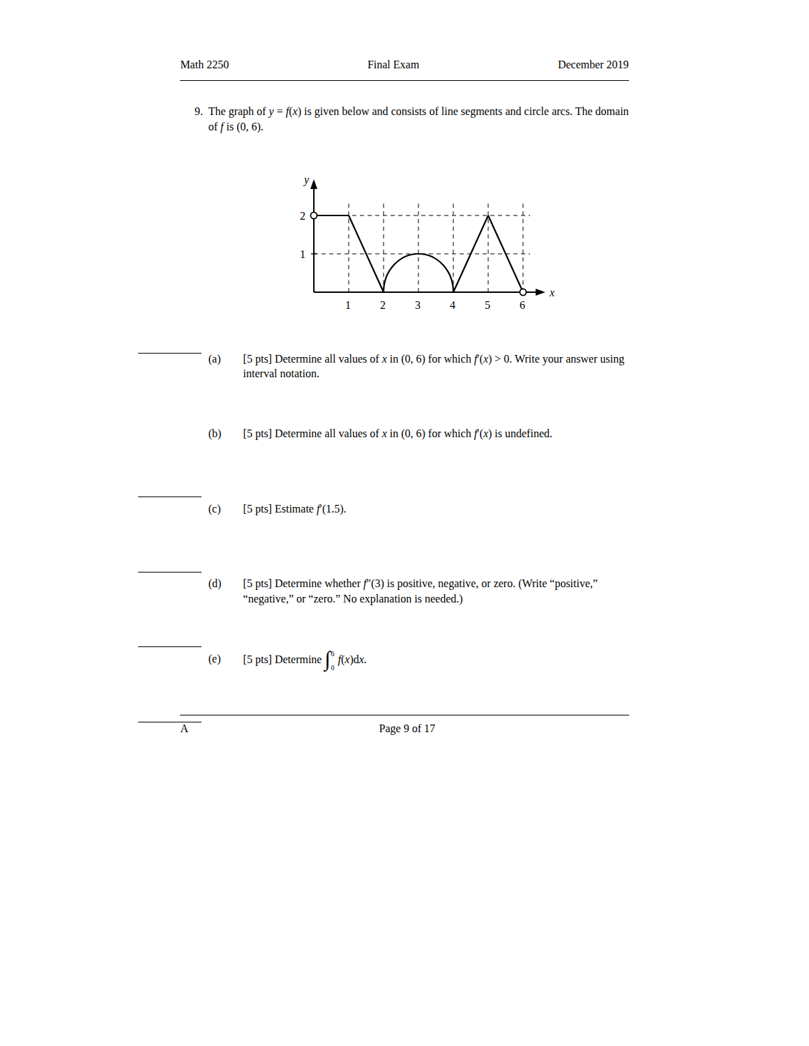Math 2250
Final Exam
December 2019
9.
The graph of y = f(x) is given below and consists of line segments and circle arcs. The domain of f is (0, 6).
Graph of y = f(x) Axes with y-axis labeled at 1 and 2 and x-axis labeled 1 through 6. The graph starts with an open circle at (0,2), is horizontal at height 2 from x=0 to x=1, decreases linearly to (2,0), then a semicircular arc of radius 1 above the x-axis from (2,0) to (4,0), then increases linearly to (5,2), then decreases linearly to an open circle at (6,0). y x 2 1 1 2 3 4 5 6
(a) [5 pts] Determine all values of x in (0, 6) for which f′(x) > 0. Write your answer using interval notation.
(b) [5 pts] Determine all values of x in (0, 6) for which f′(x) is undefined.
(c) [5 pts] Estimate f′(1.5).
(d) [5 pts] Determine whether f″(3) is positive, negative, or zero. (Write “positive,” “negative,” or “zero.” No explanation is needed.)
(e) [5 pts] Determine ∫60 f(x)dx.
A
Page 9 of 17